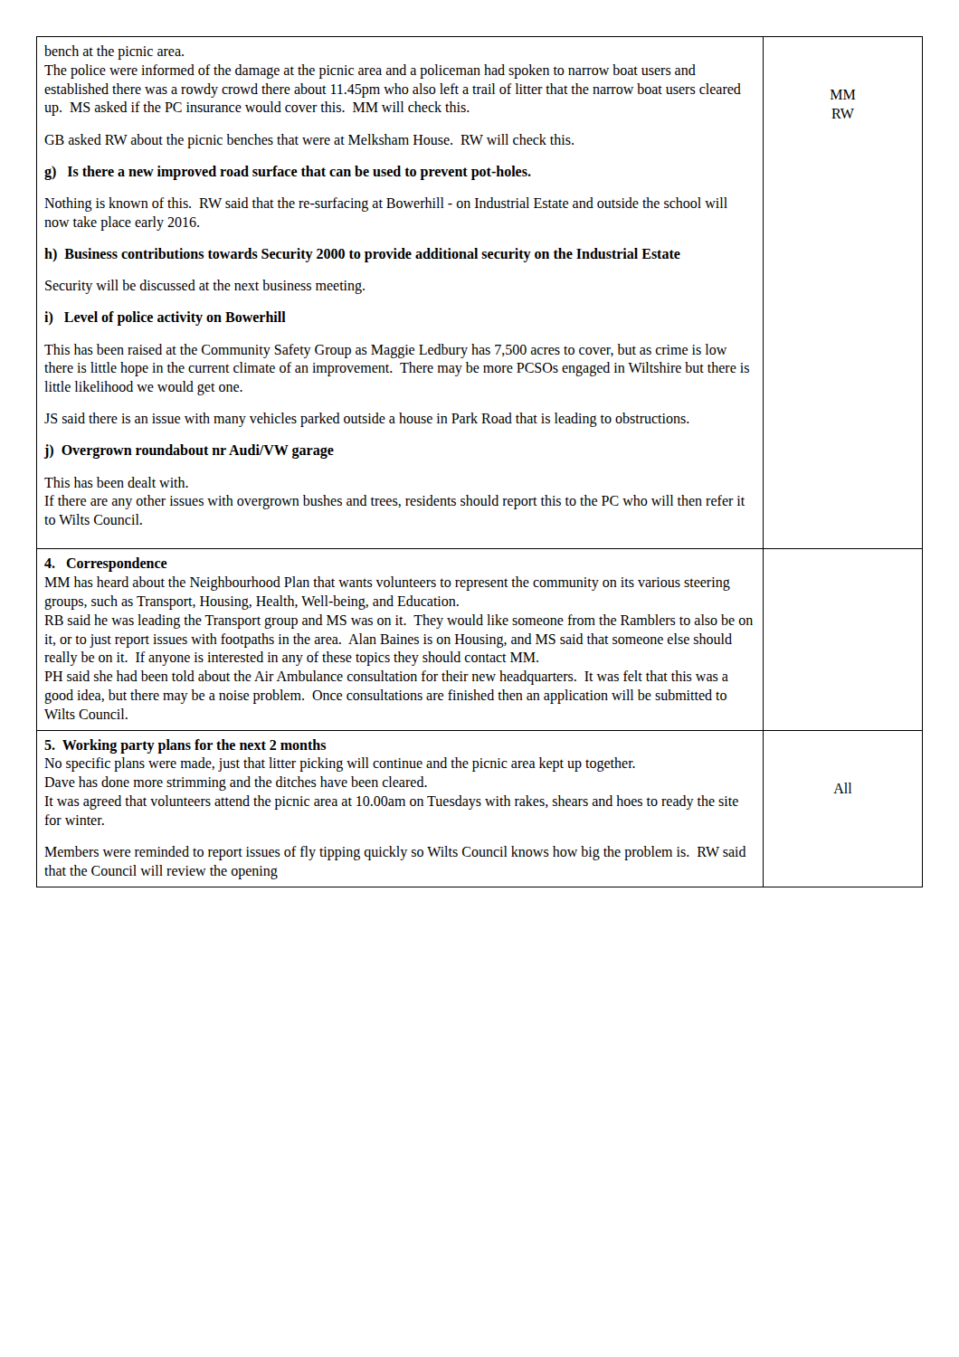| bench at the picnic area. The police were informed of the damage at the picnic area and a policeman had spoken to narrow boat users and established there was a rowdy crowd there about 11.45pm who also left a trail of litter that the narrow boat users cleared up. MS asked if the PC insurance would cover this. MM will check this. GB asked RW about the picnic benches that were at Melksham House. RW will check this. g) Is there a new improved road surface that can be used to prevent pot-holes. Nothing is known of this. RW said that the re-surfacing at Bowerhill - on Industrial Estate and outside the school will now take place early 2016. h) Business contributions towards Security 2000 to provide additional security on the Industrial Estate Security will be discussed at the next business meeting. i) Level of police activity on Bowerhill This has been raised at the Community Safety Group as Maggie Ledbury has 7,500 acres to cover, but as crime is low there is little hope in the current climate of an improvement. There may be more PCSOs engaged in Wiltshire but there is little likelihood we would get one. JS said there is an issue with many vehicles parked outside a house in Park Road that is leading to obstructions. j) Overgrown roundabout nr Audi/VW garage This has been dealt with. If there are any other issues with overgrown bushes and trees, residents should report this to the PC who will then refer it to Wilts Council. | MM RW |
| 4. Correspondence MM has heard about the Neighbourhood Plan that wants volunteers to represent the community on its various steering groups, such as Transport, Housing, Health, Well-being, and Education. RB said he was leading the Transport group and MS was on it. They would like someone from the Ramblers to also be on it, or to just report issues with footpaths in the area. Alan Baines is on Housing, and MS said that someone else should really be on it. If anyone is interested in any of these topics they should contact MM. PH said she had been told about the Air Ambulance consultation for their new headquarters. It was felt that this was a good idea, but there may be a noise problem. Once consultations are finished then an application will be submitted to Wilts Council. | |
| 5. Working party plans for the next 2 months No specific plans were made, just that litter picking will continue and the picnic area kept up together. Dave has done more strimming and the ditches have been cleared. It was agreed that volunteers attend the picnic area at 10.00am on Tuesdays with rakes, shears and hoes to ready the site for winter. Members were reminded to report issues of fly tipping quickly so Wilts Council knows how big the problem is. RW said that the Council will review the opening | All |